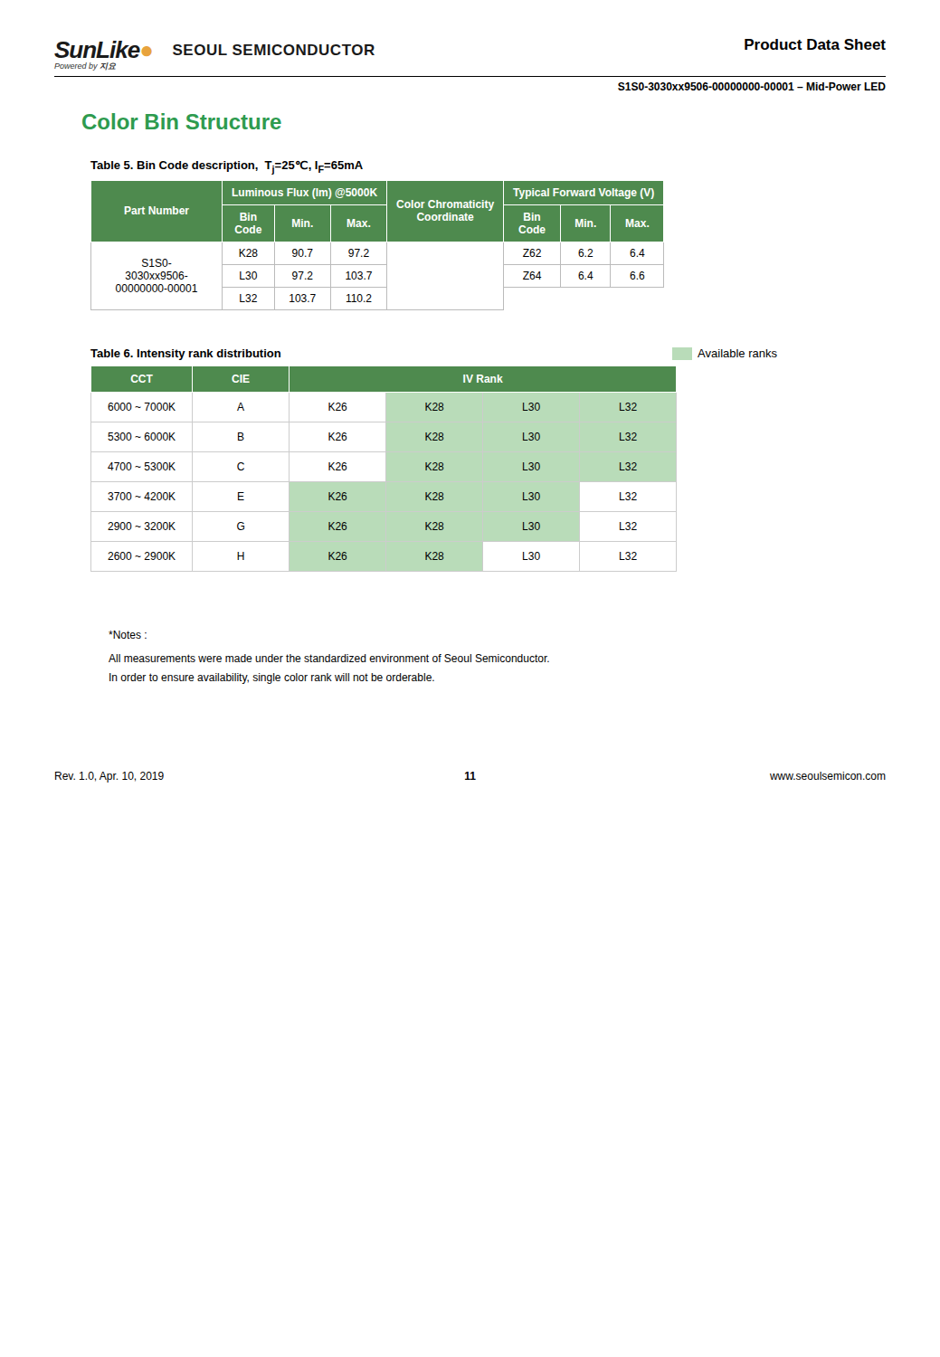SunLike●
Powered by 지요
SEOUL SEMICONDUCTOR
Product Data Sheet
S1S0-3030xx9506-00000000-00001 – Mid-Power LED
Color Bin Structure
Table 5. Bin Code description, Tj=25℃, IF=65mA
| Part Number | Luminous Flux (lm) @5000K | Color Chromaticity Coordinate | Typical Forward Voltage (V) |
| --- | --- | --- | --- |
| Bin Code | Min. | Max. | Bin Code | Min. | Max. |
| S1S0- 3030xx9506- 00000000-00001 | K28 | 90.7 | 97.2 | | Z62 | 6.2 | 6.4 |
| L30 | 97.2 | 103.7 | Z64 | 6.4 | 6.6 |
| L32 | 103.7 | 110.2 | | | |
Table 6. Intensity rank distribution
Available ranks
| CCT | CIE | IV Rank |
| --- | --- | --- |
| 6000 ~ 7000K | A | K26 | K28 | L30 | L32 |
| 5300 ~ 6000K | B | K26 | K28 | L30 | L32 |
| 4700 ~ 5300K | C | K26 | K28 | L30 | L32 |
| 3700 ~ 4200K | E | K26 | K28 | L30 | L32 |
| 2900 ~ 3200K | G | K26 | K28 | L30 | L32 |
| 2600 ~ 2900K | H | K26 | K28 | L30 | L32 |
*Notes :
All measurements were made under the standardized environment of Seoul Semiconductor.
In order to ensure availability, single color rank will not be orderable.
Rev. 1.0, Apr. 10, 2019 11 www.seoulsemicon.com